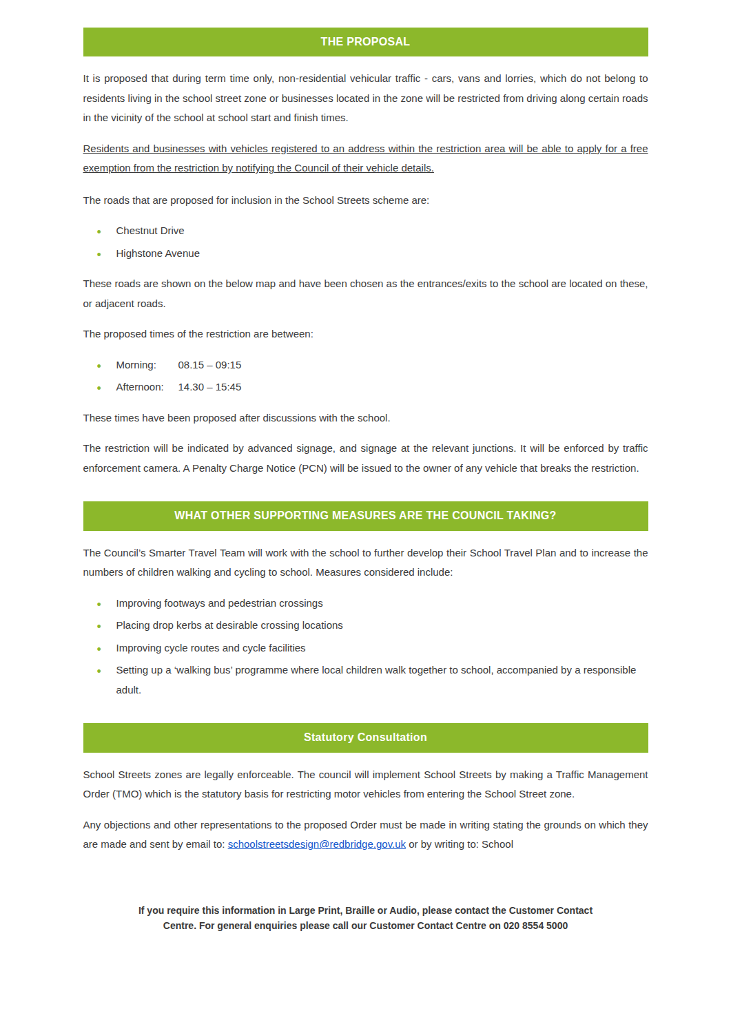THE PROPOSAL
It is proposed that during term time only, non-residential vehicular traffic - cars, vans and lorries, which do not belong to residents living in the school street zone or businesses located in the zone will be restricted from driving along certain roads in the vicinity of the school at school start and finish times.
Residents and businesses with vehicles registered to an address within the restriction area will be able to apply for a free exemption from the restriction by notifying the Council of their vehicle details.
The roads that are proposed for inclusion in the School Streets scheme are:
Chestnut Drive
Highstone Avenue
These roads are shown on the below map and have been chosen as the entrances/exits to the school are located on these, or adjacent roads.
The proposed times of the restriction are between:
Morning: 08.15 – 09:15
Afternoon: 14.30 – 15:45
These times have been proposed after discussions with the school.
The restriction will be indicated by advanced signage, and signage at the relevant junctions. It will be enforced by traffic enforcement camera. A Penalty Charge Notice (PCN) will be issued to the owner of any vehicle that breaks the restriction.
WHAT OTHER SUPPORTING MEASURES ARE THE COUNCIL TAKING?
The Council’s Smarter Travel Team will work with the school to further develop their School Travel Plan and to increase the numbers of children walking and cycling to school. Measures considered include:
Improving footways and pedestrian crossings
Placing drop kerbs at desirable crossing locations
Improving cycle routes and cycle facilities
Setting up a ‘walking bus’ programme where local children walk together to school, accompanied by a responsible adult.
Statutory Consultation
School Streets zones are legally enforceable. The council will implement School Streets by making a Traffic Management Order (TMO) which is the statutory basis for restricting motor vehicles from entering the School Street zone.
Any objections and other representations to the proposed Order must be made in writing stating the grounds on which they are made and sent by email to: schoolstreetsdesign@redbridge.gov.uk or by writing to: School
If you require this information in Large Print, Braille or Audio, please contact the Customer Contact
Centre. For general enquiries please call our Customer Contact Centre on 020 8554 5000